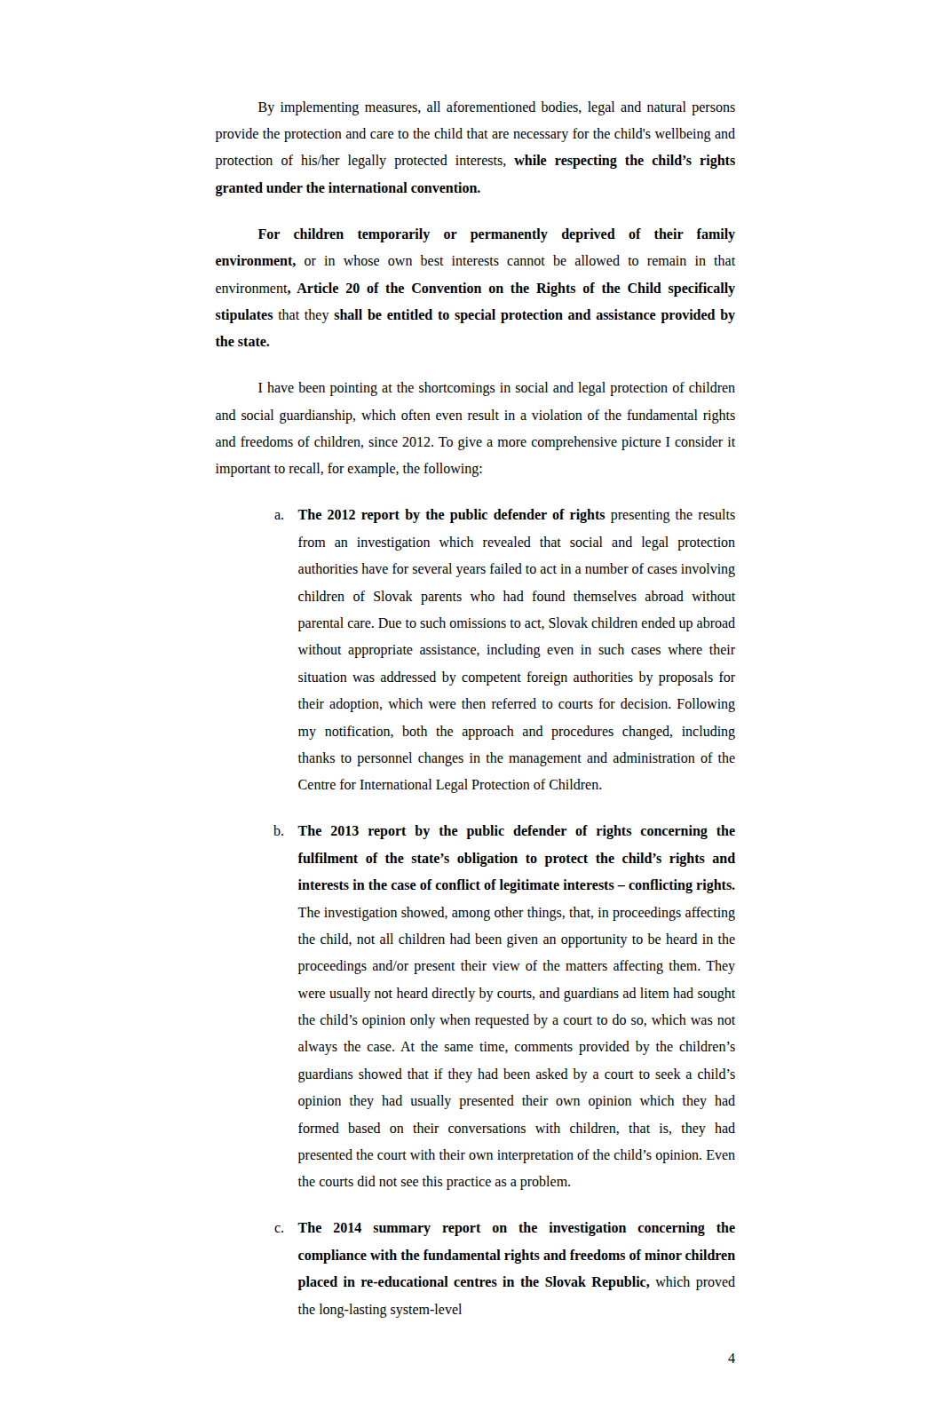By implementing measures, all aforementioned bodies, legal and natural persons provide the protection and care to the child that are necessary for the child's wellbeing and protection of his/her legally protected interests, while respecting the child’s rights granted under the international convention.
For children temporarily or permanently deprived of their family environment, or in whose own best interests cannot be allowed to remain in that environment, Article 20 of the Convention on the Rights of the Child specifically stipulates that they shall be entitled to special protection and assistance provided by the state.
I have been pointing at the shortcomings in social and legal protection of children and social guardianship, which often even result in a violation of the fundamental rights and freedoms of children, since 2012. To give a more comprehensive picture I consider it important to recall, for example, the following:
The 2012 report by the public defender of rights presenting the results from an investigation which revealed that social and legal protection authorities have for several years failed to act in a number of cases involving children of Slovak parents who had found themselves abroad without parental care. Due to such omissions to act, Slovak children ended up abroad without appropriate assistance, including even in such cases where their situation was addressed by competent foreign authorities by proposals for their adoption, which were then referred to courts for decision. Following my notification, both the approach and procedures changed, including thanks to personnel changes in the management and administration of the Centre for International Legal Protection of Children.
The 2013 report by the public defender of rights concerning the fulfilment of the state’s obligation to protect the child’s rights and interests in the case of conflict of legitimate interests – conflicting rights. The investigation showed, among other things, that, in proceedings affecting the child, not all children had been given an opportunity to be heard in the proceedings and/or present their view of the matters affecting them. They were usually not heard directly by courts, and guardians ad litem had sought the child’s opinion only when requested by a court to do so, which was not always the case. At the same time, comments provided by the children’s guardians showed that if they had been asked by a court to seek a child’s opinion they had usually presented their own opinion which they had formed based on their conversations with children, that is, they had presented the court with their own interpretation of the child’s opinion. Even the courts did not see this practice as a problem.
The 2014 summary report on the investigation concerning the compliance with the fundamental rights and freedoms of minor children placed in re-educational centres in the Slovak Republic, which proved the long-lasting system-level
4